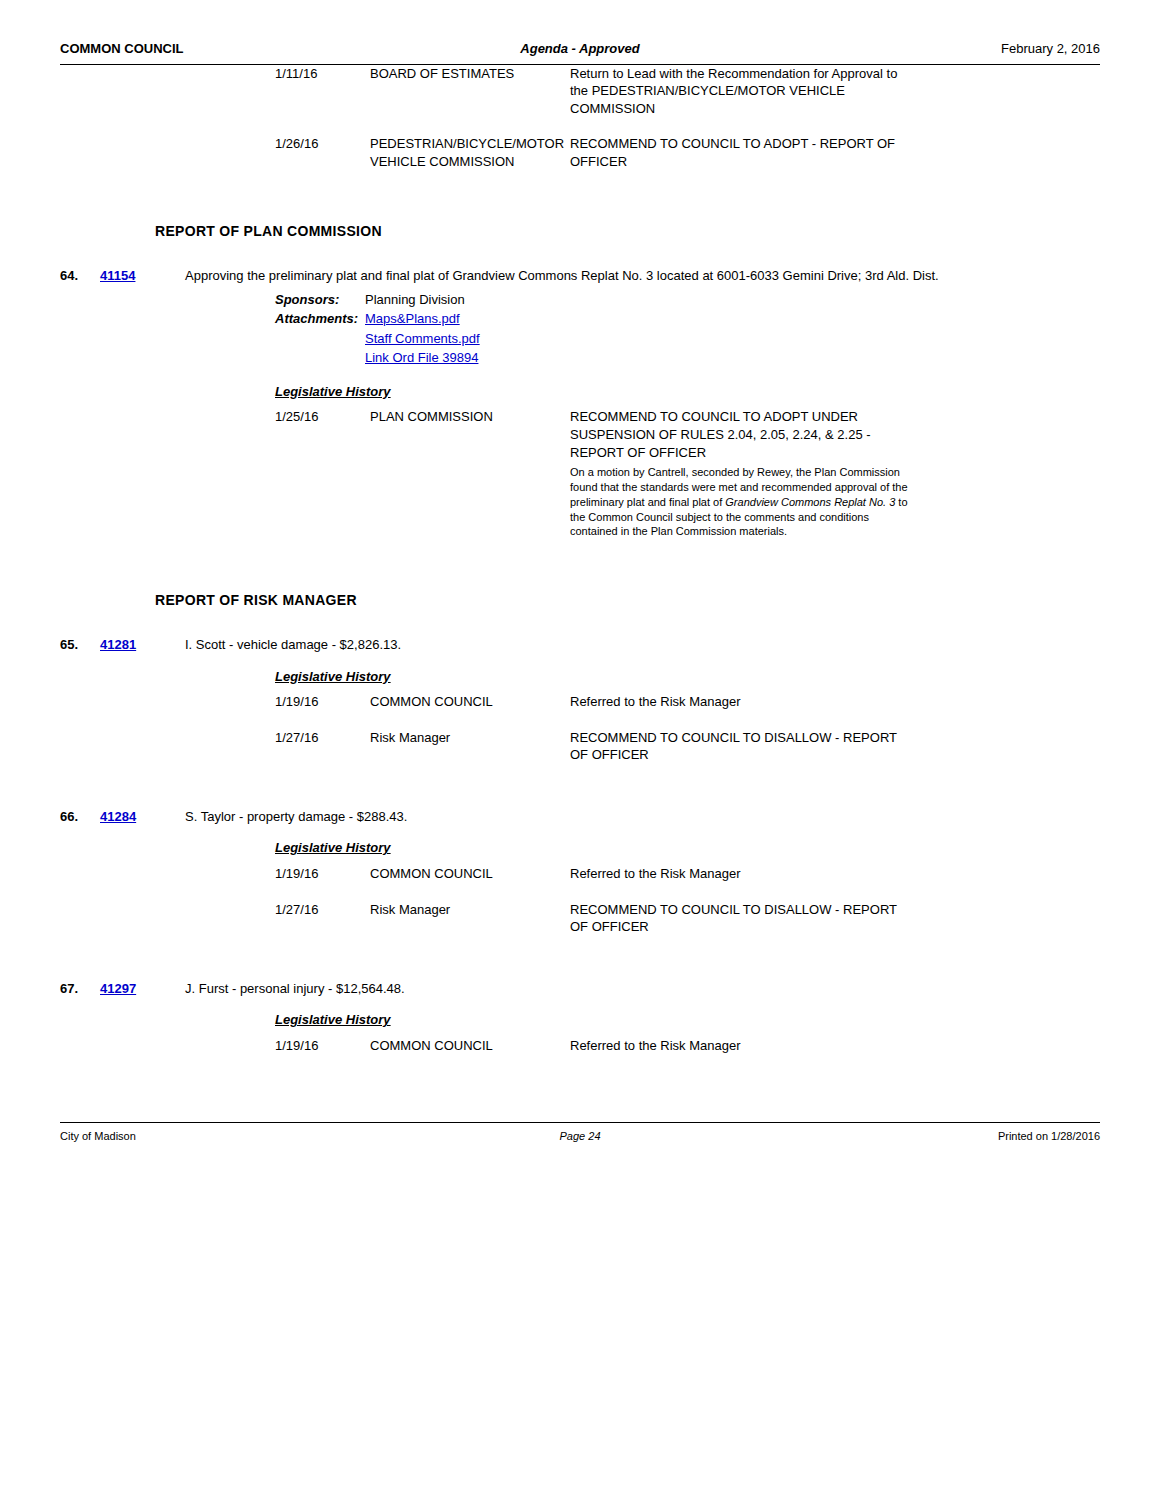COMMON COUNCIL
Agenda - Approved
February 2, 2016
| 1/11/16 | BOARD OF ESTIMATES | Return to Lead with the Recommendation for Approval to the PEDESTRIAN/BICYCLE/MOTOR VEHICLE COMMISSION |
| 1/26/16 | PEDESTRIAN/BICYCLE/MOTOR VEHICLE COMMISSION | RECOMMEND TO COUNCIL TO ADOPT - REPORT OF OFFICER |
REPORT OF PLAN COMMISSION
64.
41154
Approving the preliminary plat and final plat of Grandview Commons Replat No. 3 located at 6001-6033 Gemini Drive; 3rd Ald. Dist.
Sponsors:
Planning Division
Attachments:
Maps&Plans.pdf
Staff Comments.pdf Link Ord File 39894
Legislative History
| 1/25/16 | PLAN COMMISSION | RECOMMEND TO COUNCIL TO ADOPT UNDER SUSPENSION OF RULES 2.04, 2.05, 2.24, & 2.25 - REPORT OF OFFICER On a motion by Cantrell, seconded by Rewey, the Plan Commission found that the standards were met and recommended approval of the preliminary plat and final plat of Grandview Commons Replat No. 3 to the Common Council subject to the comments and conditions contained in the Plan Commission materials. |
REPORT OF RISK MANAGER
65.
41281
I. Scott - vehicle damage - $2,826.13.
Legislative History
| 1/19/16 | COMMON COUNCIL | Referred to the Risk Manager |
| 1/27/16 | Risk Manager | RECOMMEND TO COUNCIL TO DISALLOW - REPORT OF OFFICER |
66.
41284
S. Taylor - property damage - $288.43.
Legislative History
| 1/19/16 | COMMON COUNCIL | Referred to the Risk Manager |
| 1/27/16 | Risk Manager | RECOMMEND TO COUNCIL TO DISALLOW - REPORT OF OFFICER |
67.
41297
J. Furst - personal injury - $12,564.48.
Legislative History
| 1/19/16 | COMMON COUNCIL | Referred to the Risk Manager |
City of Madison
Page 24
Printed on 1/28/2016